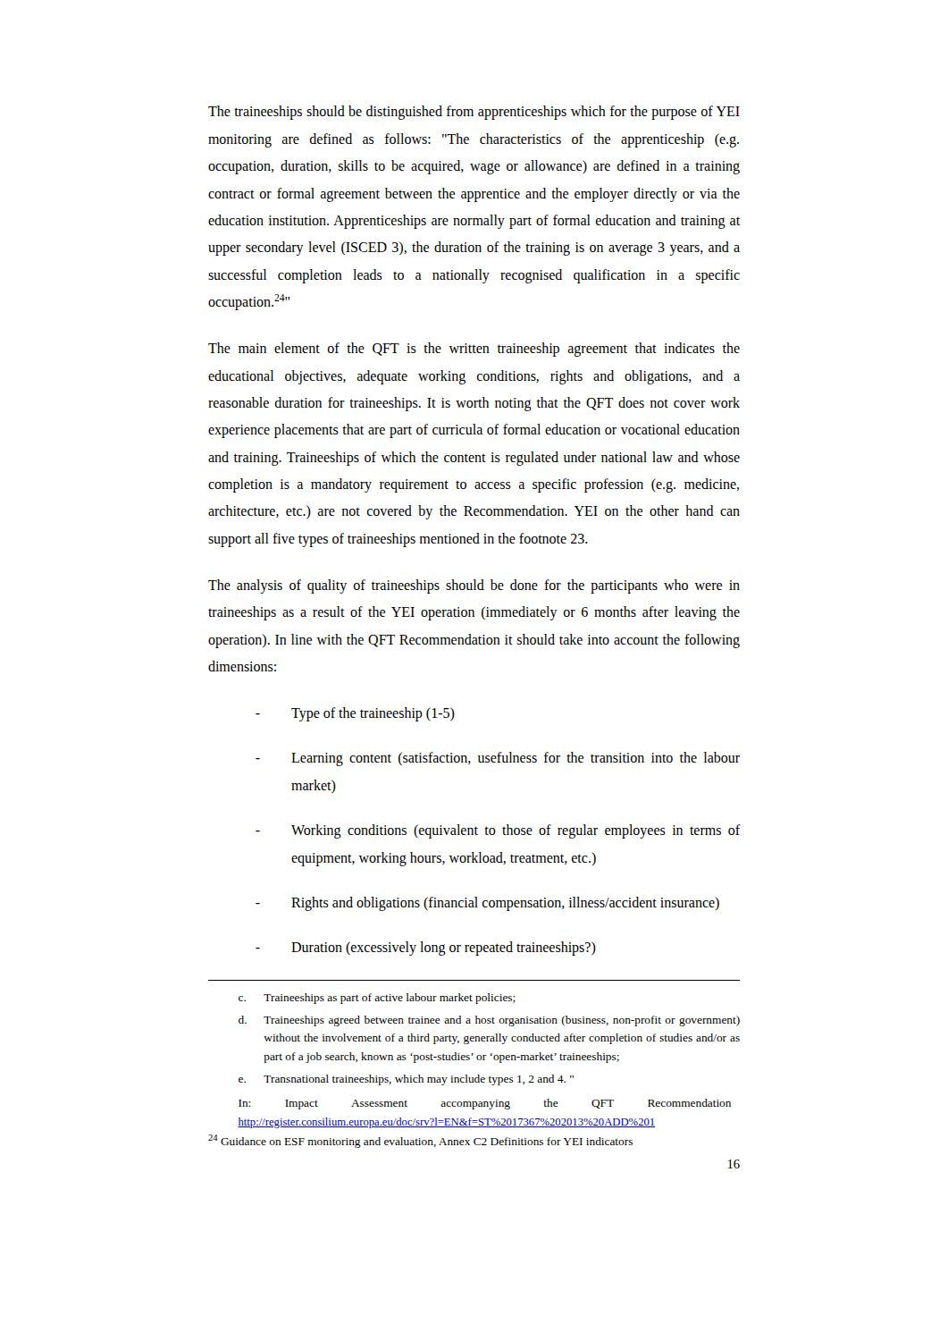The traineeships should be distinguished from apprenticeships which for the purpose of YEI monitoring are defined as follows: "The characteristics of the apprenticeship (e.g. occupation, duration, skills to be acquired, wage or allowance) are defined in a training contract or formal agreement between the apprentice and the employer directly or via the education institution. Apprenticeships are normally part of formal education and training at upper secondary level (ISCED 3), the duration of the training is on average 3 years, and a successful completion leads to a nationally recognised qualification in a specific occupation.24"
The main element of the QFT is the written traineeship agreement that indicates the educational objectives, adequate working conditions, rights and obligations, and a reasonable duration for traineeships. It is worth noting that the QFT does not cover work experience placements that are part of curricula of formal education or vocational education and training. Traineeships of which the content is regulated under national law and whose completion is a mandatory requirement to access a specific profession (e.g. medicine, architecture, etc.) are not covered by the Recommendation. YEI on the other hand can support all five types of traineeships mentioned in the footnote 23.
The analysis of quality of traineeships should be done for the participants who were in traineeships as a result of the YEI operation (immediately or 6 months after leaving the operation). In line with the QFT Recommendation it should take into account the following dimensions:
Type of the traineeship (1-5)
Learning content (satisfaction, usefulness for the transition into the labour market)
Working conditions (equivalent to those of regular employees in terms of equipment, working hours, workload, treatment, etc.)
Rights and obligations (financial compensation, illness/accident insurance)
Duration (excessively long or repeated traineeships?)
c. Traineeships as part of active labour market policies;
d. Traineeships agreed between trainee and a host organisation (business, non-profit or government) without the involvement of a third party, generally conducted after completion of studies and/or as part of a job search, known as ‘post-studies’ or ‘open-market’ traineeships;
e. Transnational traineeships, which may include types 1, 2 and 4. "
In: Impact Assessment accompanying the QFT Recommendation
http://register.consilium.europa.eu/doc/srv?l=EN&f=ST%2017367%202013%20ADD%201
24 Guidance on ESF monitoring and evaluation, Annex C2 Definitions for YEI indicators
16